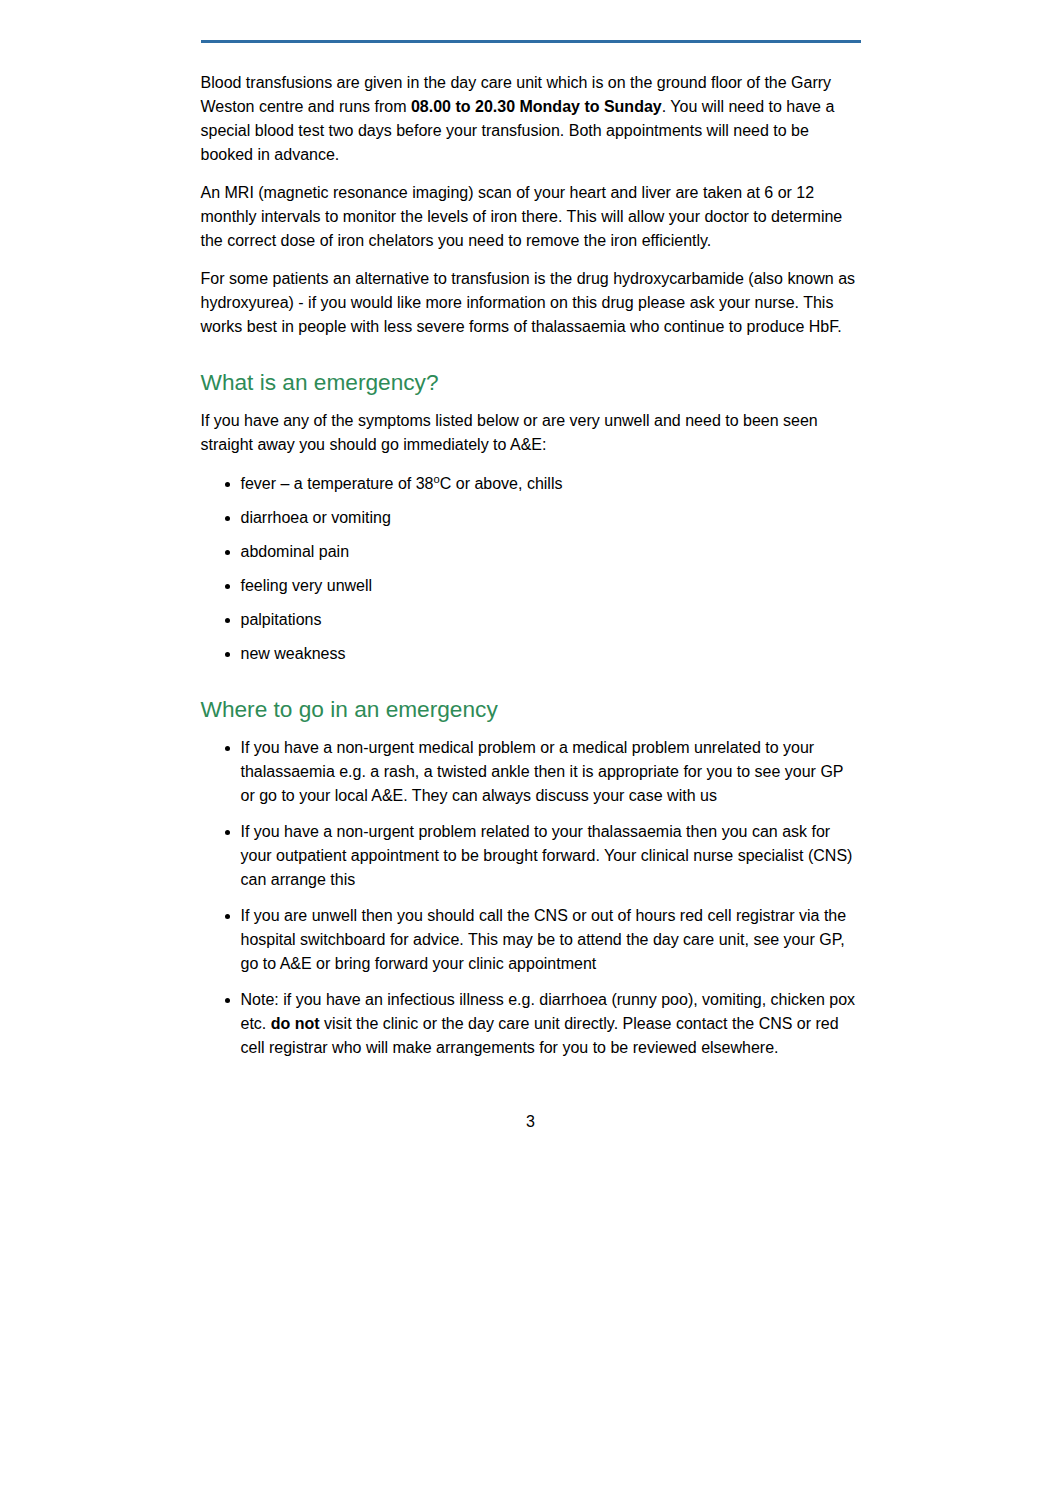Blood transfusions are given in the day care unit which is on the ground floor of the Garry Weston centre and runs from 08.00 to 20.30 Monday to Sunday. You will need to have a special blood test two days before your transfusion. Both appointments will need to be booked in advance.
An MRI (magnetic resonance imaging) scan of your heart and liver are taken at 6 or 12 monthly intervals to monitor the levels of iron there. This will allow your doctor to determine the correct dose of iron chelators you need to remove the iron efficiently.
For some patients an alternative to transfusion is the drug hydroxycarbamide (also known as hydroxyurea) - if you would like more information on this drug please ask your nurse. This works best in people with less severe forms of thalassaemia who continue to produce HbF.
What is an emergency?
If you have any of the symptoms listed below or are very unwell and need to been seen straight away you should go immediately to A&E:
fever – a temperature of 38oC or above, chills
diarrhoea or vomiting
abdominal pain
feeling very unwell
palpitations
new weakness
Where to go in an emergency
If you have a non-urgent medical problem or a medical problem unrelated to your thalassaemia e.g. a rash, a twisted ankle then it is appropriate for you to see your GP or go to your local A&E. They can always discuss your case with us
If you have a non-urgent problem related to your thalassaemia then you can ask for your outpatient appointment to be brought forward. Your clinical nurse specialist (CNS) can arrange this
If you are unwell then you should call the CNS or out of hours red cell registrar via the hospital switchboard for advice. This may be to attend the day care unit, see your GP, go to A&E or bring forward your clinic appointment
Note: if you have an infectious illness e.g. diarrhoea (runny poo), vomiting, chicken pox etc. do not visit the clinic or the day care unit directly. Please contact the CNS or red cell registrar who will make arrangements for you to be reviewed elsewhere.
3